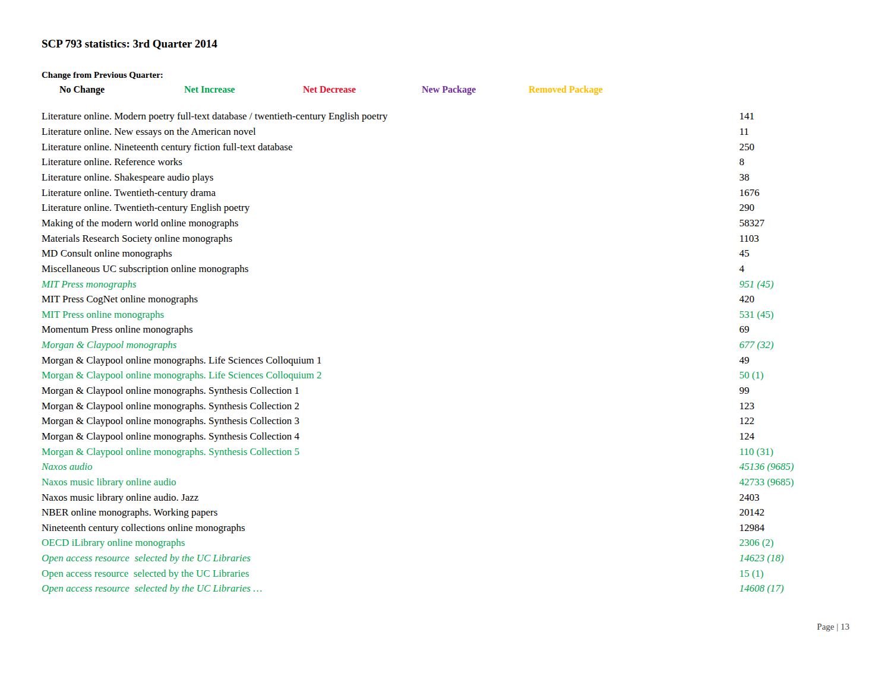SCP 793 statistics: 3rd Quarter 2014
Change from Previous Quarter:
No Change Net Increase Net Decrease New Package Removed Package
| Literature online. Modern poetry full-text database / twentieth-century English poetry | 141 |
| Literature online. New essays on the American novel | 11 |
| Literature online. Nineteenth century fiction full-text database | 250 |
| Literature online. Reference works | 8 |
| Literature online. Shakespeare audio plays | 38 |
| Literature online. Twentieth-century drama | 1676 |
| Literature online. Twentieth-century English poetry | 290 |
| Making of the modern world online monographs | 58327 |
| Materials Research Society online monographs | 1103 |
| MD Consult online monographs | 45 |
| Miscellaneous UC subscription online monographs | 4 |
| MIT Press monographs | 951 (45) |
| MIT Press CogNet online monographs | 420 |
| MIT Press online monographs | 531 (45) |
| Momentum Press online monographs | 69 |
| Morgan & Claypool monographs | 677 (32) |
| Morgan & Claypool online monographs. Life Sciences Colloquium 1 | 49 |
| Morgan & Claypool online monographs. Life Sciences Colloquium 2 | 50 (1) |
| Morgan & Claypool online monographs. Synthesis Collection 1 | 99 |
| Morgan & Claypool online monographs. Synthesis Collection 2 | 123 |
| Morgan & Claypool online monographs. Synthesis Collection 3 | 122 |
| Morgan & Claypool online monographs. Synthesis Collection 4 | 124 |
| Morgan & Claypool online monographs. Synthesis Collection 5 | 110 (31) |
| Naxos audio | 45136 (9685) |
| Naxos music library online audio | 42733 (9685) |
| Naxos music library online audio. Jazz | 2403 |
| NBER online monographs. Working papers | 20142 |
| Nineteenth century collections online monographs | 12984 |
| OECD iLibrary online monographs | 2306 (2) |
| Open access resource selected by the UC Libraries | 14623 (18) |
| Open access resource selected by the UC Libraries | 15 (1) |
| Open access resource selected by the UC Libraries … | 14608 (17) |
Page | 13